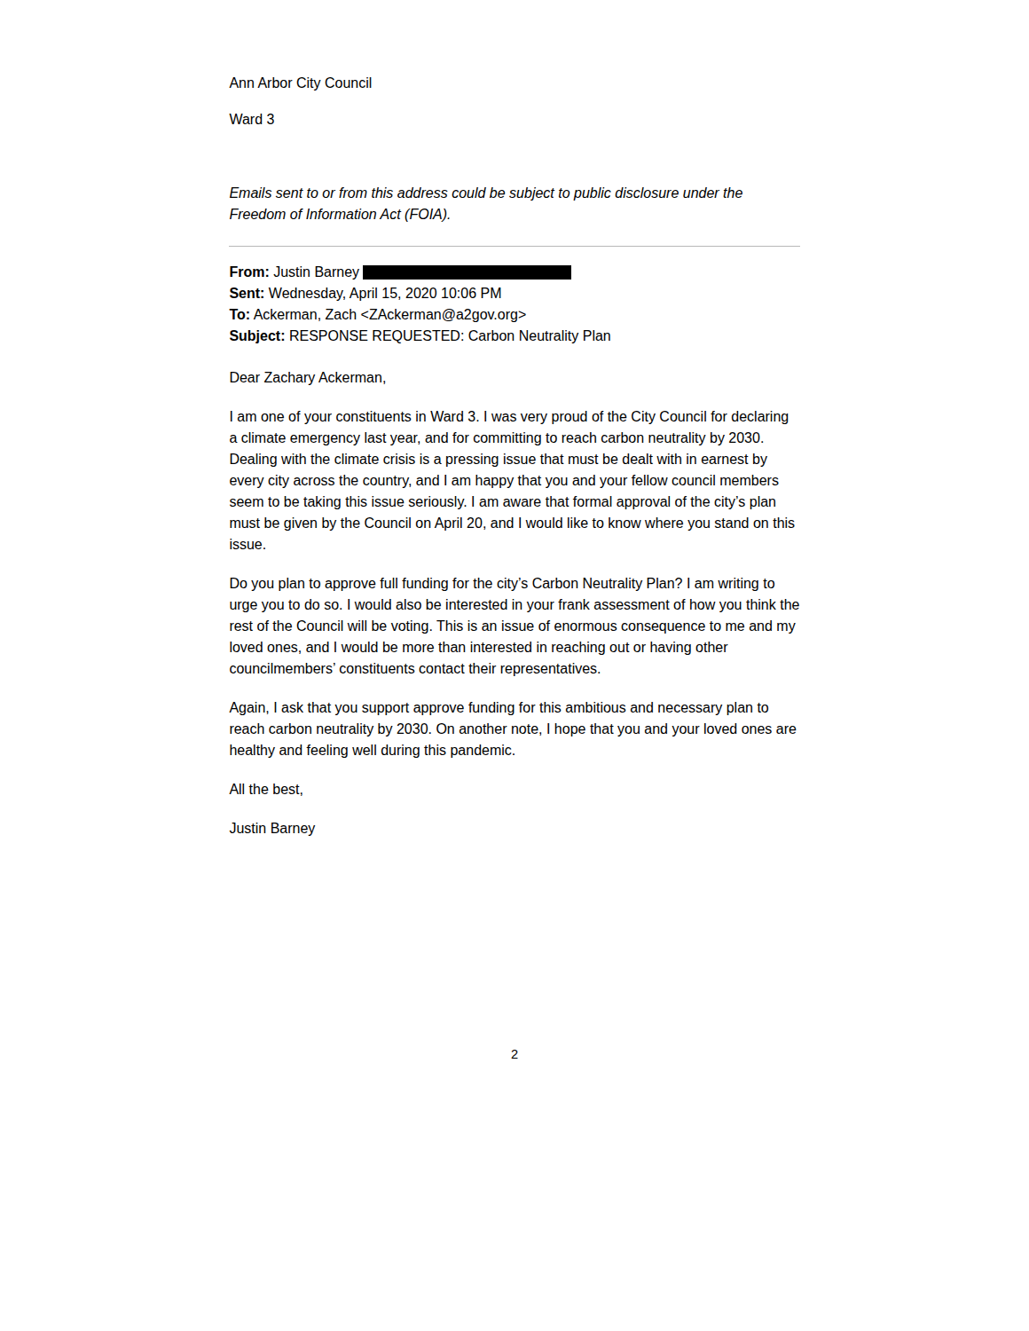Ann Arbor City Council
Ward 3
Emails sent to or from this address could be subject to public disclosure under the Freedom of Information Act (FOIA).
From: Justin Barney
Sent: Wednesday, April 15, 2020 10:06 PM
To: Ackerman, Zach <ZAckerman@a2gov.org>
Subject: RESPONSE REQUESTED: Carbon Neutrality Plan
Dear Zachary Ackerman,
I am one of your constituents in Ward 3. I was very proud of the City Council for declaring a climate emergency last year, and for committing to reach carbon neutrality by 2030. Dealing with the climate crisis is a pressing issue that must be dealt with in earnest by every city across the country, and I am happy that you and your fellow council members seem to be taking this issue seriously. I am aware that formal approval of the city’s plan must be given by the Council on April 20, and I would like to know where you stand on this issue.
Do you plan to approve full funding for the city’s Carbon Neutrality Plan? I am writing to urge you to do so. I would also be interested in your frank assessment of how you think the rest of the Council will be voting. This is an issue of enormous consequence to me and my loved ones, and I would be more than interested in reaching out or having other councilmembers’ constituents contact their representatives.
Again, I ask that you support approve funding for this ambitious and necessary plan to reach carbon neutrality by 2030. On another note, I hope that you and your loved ones are healthy and feeling well during this pandemic.
All the best,
Justin Barney
2